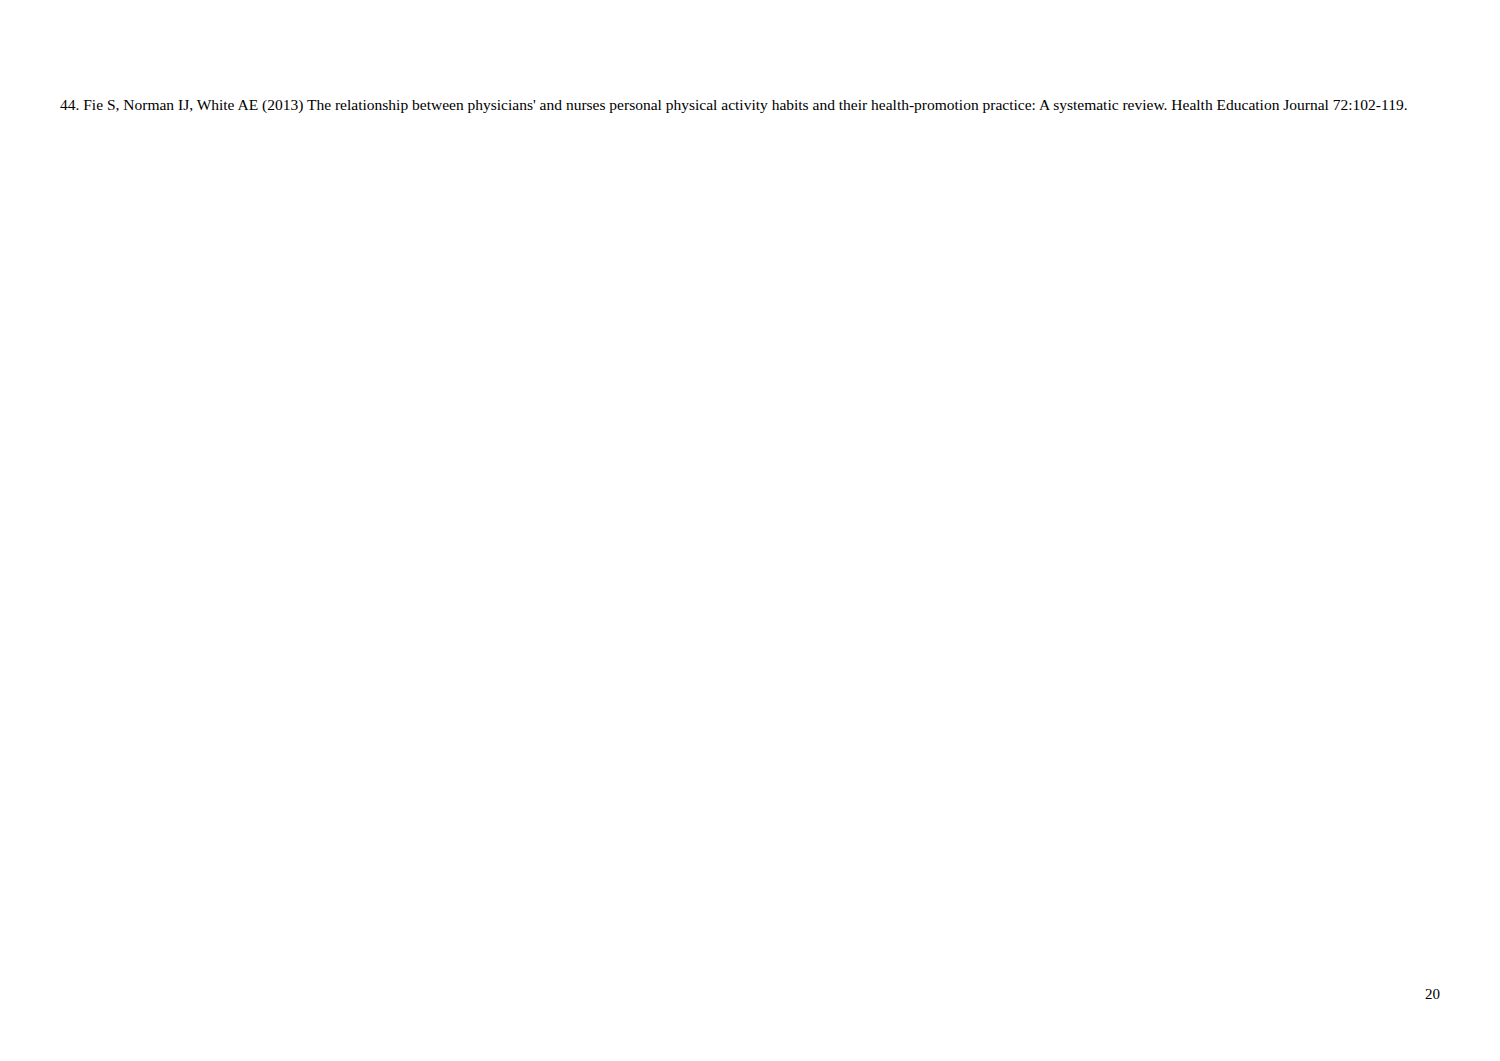44. Fie S, Norman IJ, White AE (2013) The relationship between physicians' and nurses personal physical activity habits and their health-promotion practice: A systematic review. Health Education Journal 72:102-119.
20